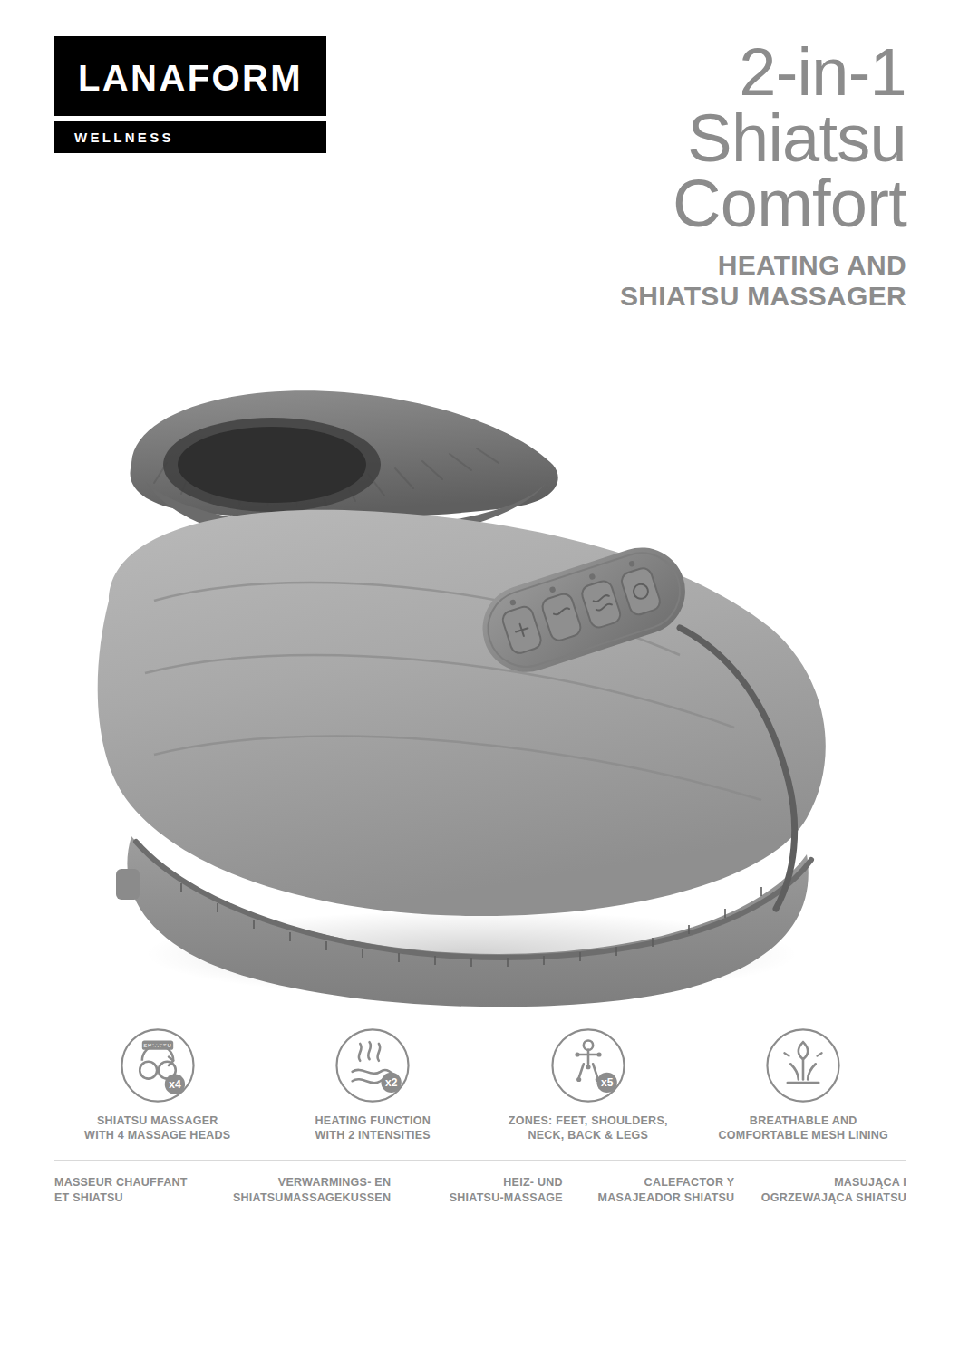LANAFORM WELLNESS
2-in-1
Shiatsu
Comfort
Heating and
Shiatsu Massager
SHIATSU x4
Shiatsu massager
with 4 massage heads
x2
Heating function
with 2 intensities
x5
Zones: feet, shoulders,
neck, back & legs
Breathable and
comfortable mesh lining
Masseur chauffant
et shiatsu
Verwarmings- en
shiatsumassagekussen
Heiz- und
Shiatsu-Massage
Calefactor y
masajeador shiatsu
Masująca i
ogrzewająca shiatsu